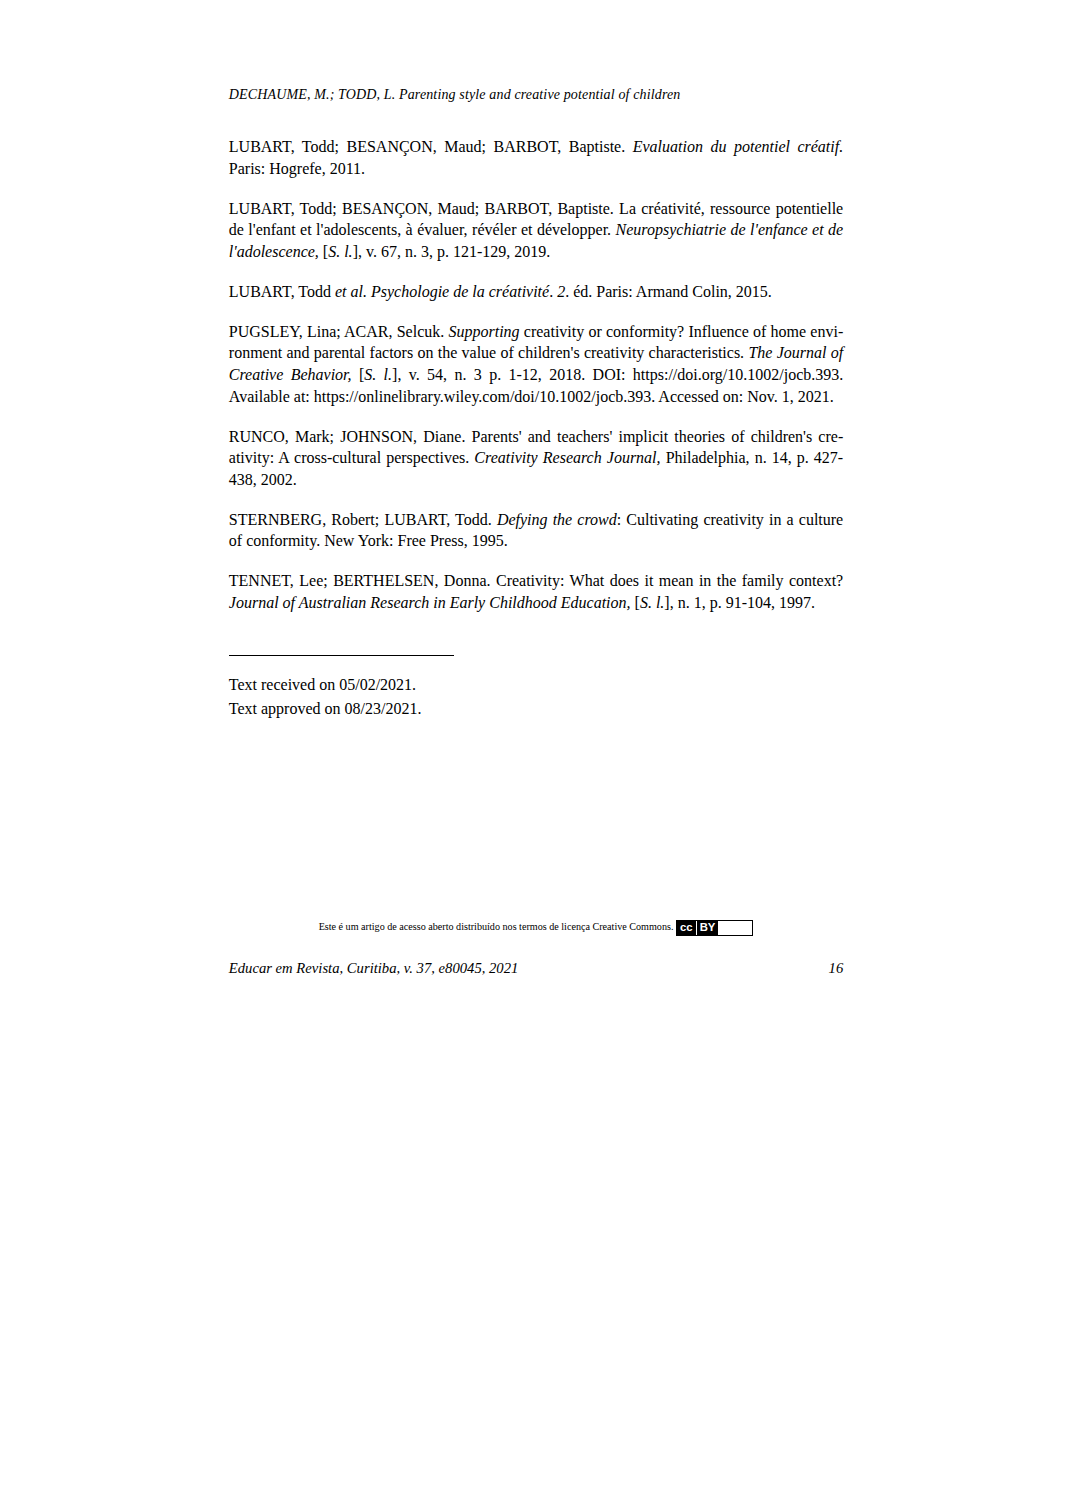DECHAUME, M.; TODD, L. Parenting style and creative potential of children
LUBART, Todd; BESANÇON, Maud; BARBOT, Baptiste. Evaluation du potentiel créatif. Paris: Hogrefe, 2011.
LUBART, Todd; BESANÇON, Maud; BARBOT, Baptiste. La créativité, ressource potentielle de l'enfant et l'adolescents, à évaluer, révéler et développer. Neuropsychiatrie de l'enfance et de l'adolescence, [S. l.], v. 67, n. 3, p. 121-129, 2019.
LUBART, Todd et al. Psychologie de la créativité. 2. éd. Paris: Armand Colin, 2015.
PUGSLEY, Lina; ACAR, Selcuk. Supporting creativity or conformity? Influence of home environment and parental factors on the value of children's creativity characteristics. The Journal of Creative Behavior, [S. l.], v. 54, n. 3 p. 1-12, 2018. DOI: https://doi.org/10.1002/jocb.393. Available at: https://onlinelibrary.wiley.com/doi/10.1002/jocb.393. Accessed on: Nov. 1, 2021.
RUNCO, Mark; JOHNSON, Diane. Parents' and teachers' implicit theories of children's creativity: A cross-cultural perspectives. Creativity Research Journal, Philadelphia, n. 14, p. 427-438, 2002.
STERNBERG, Robert; LUBART, Todd. Defying the crowd: Cultivating creativity in a culture of conformity. New York: Free Press, 1995.
TENNET, Lee; BERTHELSEN, Donna. Creativity: What does it mean in the family context? Journal of Australian Research in Early Childhood Education, [S. l.], n. 1, p. 91-104, 1997.
Text received on 05/02/2021.
Text approved on 08/23/2021.
Este é um artigo de acesso aberto distribuído nos termos de licença Creative Commons. cc BY
Educar em Revista, Curitiba, v. 37, e80045, 2021 16